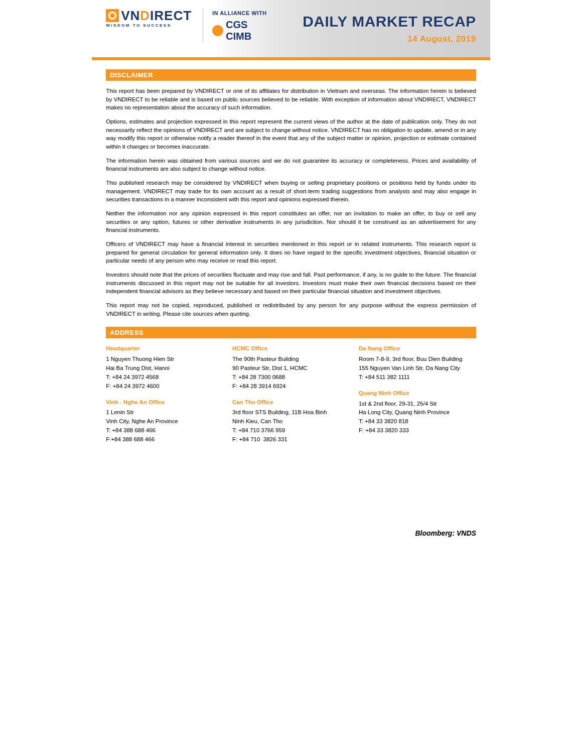VNDIRECT
WISDOM TO SUCCESS
IN ALLIANCE WITH
CGS CIMB
DAILY MARKET RECAP
14 August, 2019
DISCLAIMER
This report has been prepared by VNDIRECT or one of its affiliates for distribution in Vietnam and overseas. The information herein is believed by VNDIRECT to be reliable and is based on public sources believed to be reliable. With exception of information about VNDIRECT, VNDIRECT makes no representation about the accuracy of such information.
Options, estimates and projection expressed in this report represent the current views of the author at the date of publication only. They do not necessarily reflect the opinions of VNDIRECT and are subject to change without notice. VNDIRECT has no obligation to update, amend or in any way modify this report or otherwise notify a reader thereof in the event that any of the subject matter or opinion, projection or estimate contained within it changes or becomes inaccurate.
The information herein was obtained from various sources and we do not guarantee its accuracy or completeness. Prices and availability of financial instruments are also subject to change without notice.
This published research may be considered by VNDIRECT when buying or selling proprietary positions or positions held by funds under its management. VNDIRECT may trade for its own account as a result of short-term trading suggestions from analysts and may also engage in securities transactions in a manner inconsistent with this report and opinions expressed therein.
Neither the information nor any opinion expressed in this report constitutes an offer, nor an invitation to make an offer, to buy or sell any securities or any option, futures or other derivative instruments in any jurisdiction. Nor should it be construed as an advertisement for any financial instruments.
Officers of VNDIRECT may have a financial interest in securities mentioned in this report or in related instruments. This research report is prepared for general circulation for general information only. It does no have regard to the specific investment objectives, financial situation or particular needs of any person who may receive or read this report.
Investors should note that the prices of securities fluctuate and may rise and fall. Past performance, if any, is no guide to the future. The financial instruments discussed in this report may not be suitable for all investors. Investors must make their own financial decisions based on their independent financial advisors as they believe necessary and based on their particular financial situation and investment objectives.
This report may not be copied, reproduced, published or redistributed by any person for any purpose without the express permission of VNDIRECT in writing. Please cite sources when quoting.
ADDRESS
Headquarter
1 Nguyen Thuong Hien Str
Hai Ba Trung Dist, Hanoi
T: +84 24 3972 4568
F: +84 24 3972 4600
Vinh - Nghe An Office
1 Lenin Str
Vinh City, Nghe An Province
T: +84 388 688 466
F:+84 388 688 466
HCMC Office
The 90th Pasteur Building
90 Pasteur Str, Dist 1, HCMC
T: +84 28 7300 0688
F: +84 28 3914 6924
Can Tho Office
3rd floor STS Building, 11B Hoa Binh
Ninh Kieu, Can Tho
T: +84 710 3766 959
F: +84 710 3826 331
Da Nang Office
Room 7-8-9, 3rd floor, Buu Dien Building
155 Nguyen Van Linh Str, Da Nang City
T: +84 511 382 1111
Quang Ninh Office
1st & 2nd floor, 29-31, 25/4 Str
Ha Long City, Quang Ninh Province
T: +84 33 3820 818
F: +84 33 3820 333
Bloomberg: VNDS